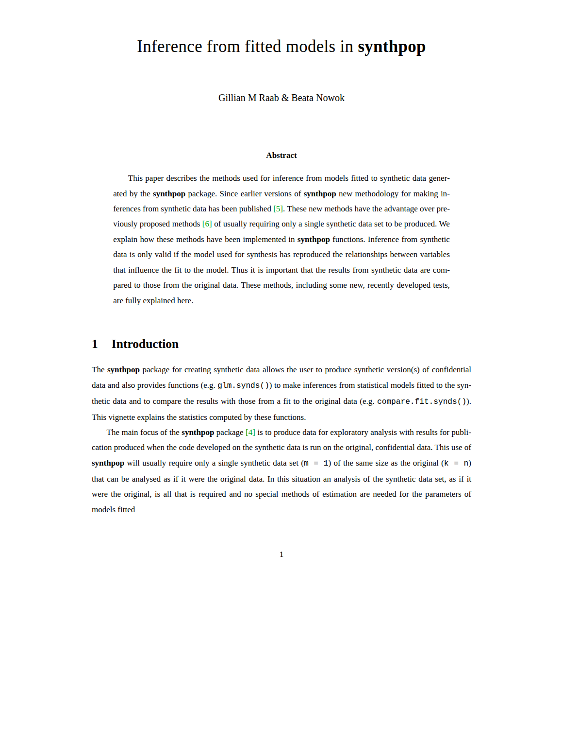Inference from fitted models in synthpop
Gillian M Raab & Beata Nowok
Abstract
This paper describes the methods used for inference from models fitted to synthetic data generated by the synthpop package. Since earlier versions of synthpop new methodology for making inferences from synthetic data has been published [5]. These new methods have the advantage over previously proposed methods [6] of usually requiring only a single synthetic data set to be produced. We explain how these methods have been implemented in synthpop functions. Inference from synthetic data is only valid if the model used for synthesis has reproduced the relationships between variables that influence the fit to the model. Thus it is important that the results from synthetic data are compared to those from the original data. These methods, including some new, recently developed tests, are fully explained here.
1 Introduction
The synthpop package for creating synthetic data allows the user to produce synthetic version(s) of confidential data and also provides functions (e.g. glm.synds()) to make inferences from statistical models fitted to the synthetic data and to compare the results with those from a fit to the original data (e.g. compare.fit.synds()). This vignette explains the statistics computed by these functions.
The main focus of the synthpop package [4] is to produce data for exploratory analysis with results for publication produced when the code developed on the synthetic data is run on the original, confidential data. This use of synthpop will usually require only a single synthetic data set (m = 1) of the same size as the original (k = n) that can be analysed as if it were the original data. In this situation an analysis of the synthetic data set, as if it were the original, is all that is required and no special methods of estimation are needed for the parameters of models fitted
1